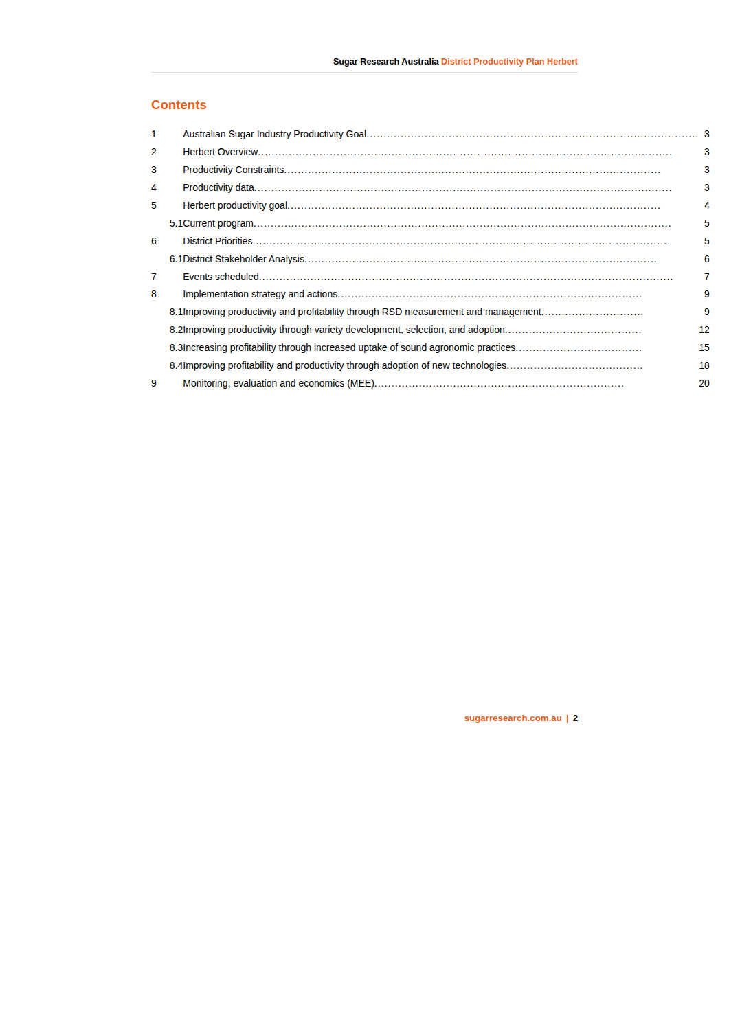Sugar Research Australia District Productivity Plan Herbert
Contents
| 1 | Australian Sugar Industry Productivity Goal ................................................................................................. | 3 |
| 2 | Herbert Overview ......................................................................................................................... | 3 |
| 3 | Productivity Constraints .............................................................................................................. | 3 |
| 4 | Productivity data .......................................................................................................................... | 3 |
| 5 | Herbert productivity goal ............................................................................................................. | 4 |
| 5.1 | Current program .......................................................................................................................... | 5 |
| 6 | District Priorities .......................................................................................................................... | 5 |
| 6.1 | District Stakeholder Analysis ....................................................................................................... | 6 |
| 7 | Events scheduled ......................................................................................................................... | 7 |
| 8 | Implementation strategy and actions ......................................................................................... | 9 |
| 8.1 | Improving productivity and profitability through RSD measurement and management .............................. | 9 |
| 8.2 | Improving productivity through variety development, selection, and adoption ........................................ | 12 |
| 8.3 | Increasing profitability through increased uptake of sound agronomic practices ..................................... | 15 |
| 8.4 | Improving profitability and productivity through adoption of new technologies ........................................ | 18 |
| 9 | Monitoring, evaluation and economics (MEE) ......................................................................... | 20 |
sugarresearch.com.au|2